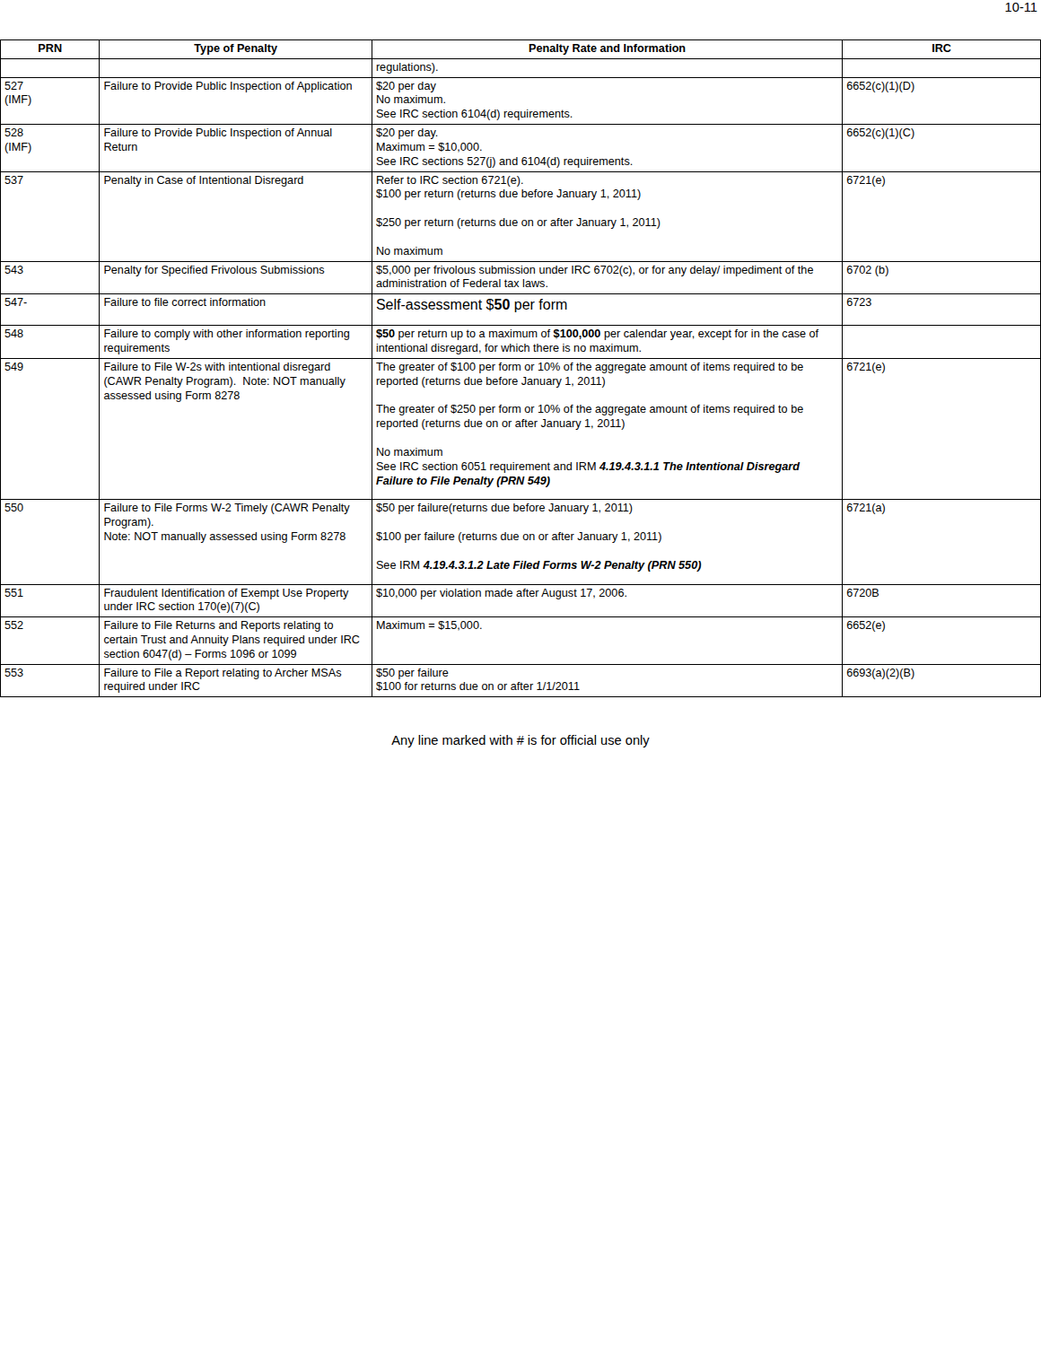10-11
| PRN | Type of Penalty | Penalty Rate and Information | IRC |
| --- | --- | --- | --- |
| | | regulations). | |
| 527 (IMF) | Failure to Provide Public Inspection of Application | $20 per day No maximum. See IRC section 6104(d) requirements. | 6652(c)(1)(D) |
| 528 (IMF) | Failure to Provide Public Inspection of Annual Return | $20 per day. Maximum = $10,000. See IRC sections 527(j) and 6104(d) requirements. | 6652(c)(1)(C) |
| 537 | Penalty in Case of Intentional Disregard | Refer to IRC section 6721(e). $100 per return (returns due before January 1, 2011) $250 per return (returns due on or after January 1, 2011) No maximum | 6721(e) |
| 543 | Penalty for Specified Frivolous Submissions | $5,000 per frivolous submission under IRC 6702(c), or for any delay/ impediment of the administration of Federal tax laws. | 6702 (b) |
| 547- | Failure to file correct information | Self-assessment $ 50 per form | 6723 |
| 548 | Failure to comply with other information reporting requirements | $50 per return up to a maximum of $100,000 per calendar year, except for in the case of intentional disregard, for which there is no maximum. | |
| 549 | Failure to File W-2s with intentional disregard (CAWR Penalty Program). Note: NOT manually assessed using Form 8278 | The greater of $100 per form or 10% of the aggregate amount of items required to be reported (returns due before January 1, 2011) The greater of $250 per form or 10% of the aggregate amount of items required to be reported (returns due on or after January 1, 2011) No maximum See IRC section 6051 requirement and IRM 4.19.4.3.1.1 The Intentional Disregard Failure to File Penalty (PRN 549) | 6721(e) |
| 550 | Failure to File Forms W-2 Timely (CAWR Penalty Program). Note: NOT manually assessed using Form 8278 | $50 per failure(returns due before January 1, 2011) $100 per failure (returns due on or after January 1, 2011) See IRM 4.19.4.3.1.2 Late Filed Forms W-2 Penalty (PRN 550) | 6721(a) |
| 551 | Fraudulent Identification of Exempt Use Property under IRC section 170(e)(7)(C) | $10,000 per violation made after August 17, 2006. | 6720B |
| 552 | Failure to File Returns and Reports relating to certain Trust and Annuity Plans required under IRC section 6047(d) – Forms 1096 or 1099 | Maximum = $15,000. | 6652(e) |
| 553 | Failure to File a Report relating to Archer MSAs required under IRC | $50 per failure $100 for returns due on or after 1/1/2011 | 6693(a)(2)(B) |
Any line marked with # is for official use only